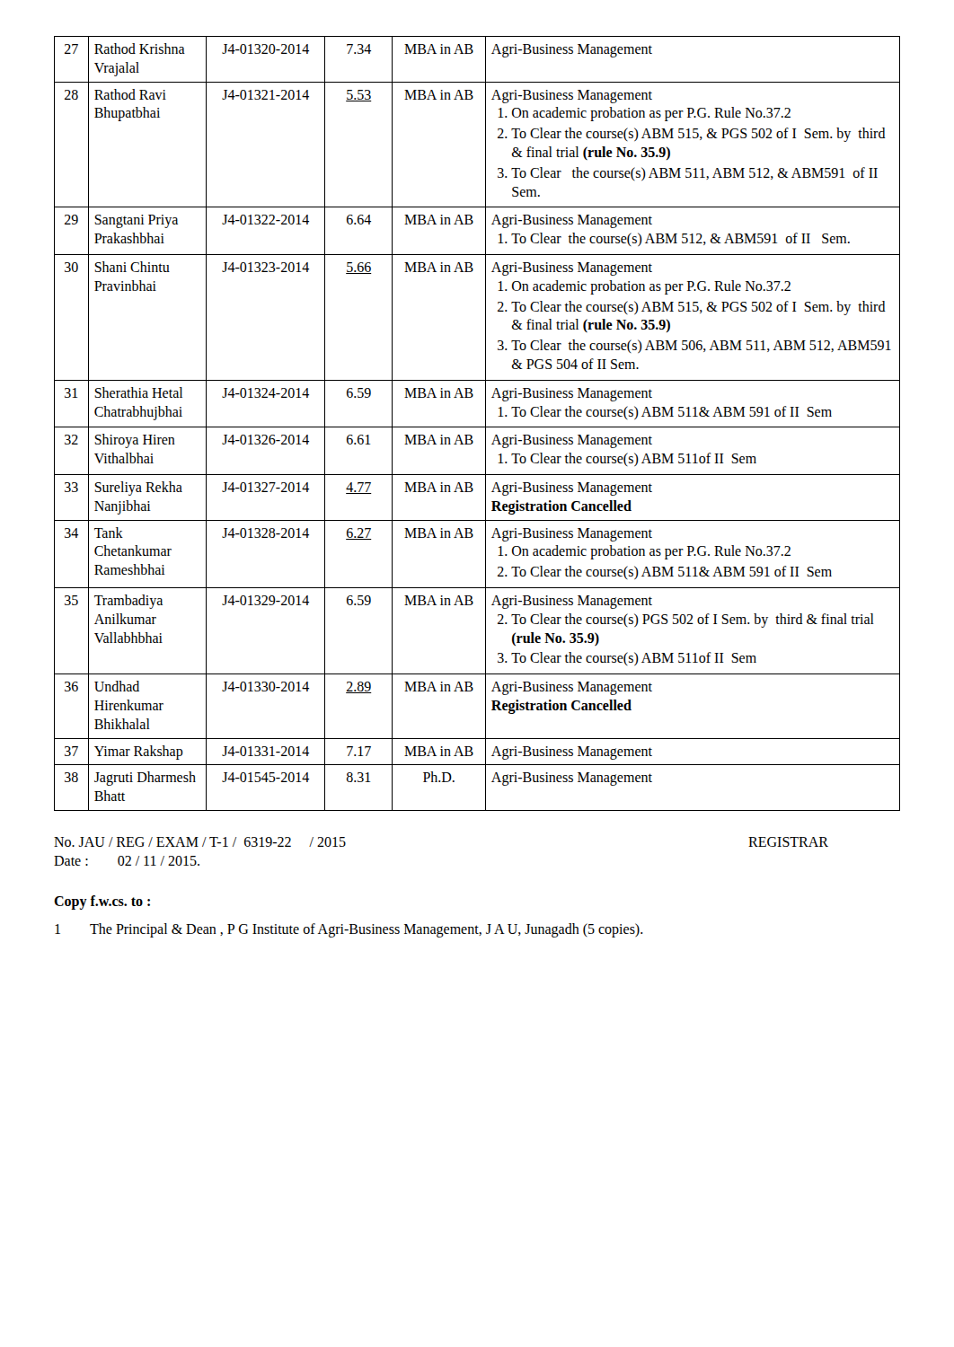| 27 | Rathod Krishna Vrajalal | J4-01320-2014 | 7.34 | MBA in AB | Agri-Business Management |
| 28 | Rathod Ravi Bhupatbhai | J4-01321-2014 | 5.53 | MBA in AB | Agri-Business Management On academic probation as per P.G. Rule No.37.2 To Clear the course(s) ABM 515, & PGS 502 of I Sem. by third & final trial (rule No. 35.9) To Clear the course(s) ABM 511, ABM 512, & ABM591 of II Sem. |
| 29 | Sangtani Priya Prakashbhai | J4-01322-2014 | 6.64 | MBA in AB | Agri-Business Management To Clear the course(s) ABM 512, & ABM591 of II Sem. |
| 30 | Shani Chintu Pravinbhai | J4-01323-2014 | 5.66 | MBA in AB | Agri-Business Management On academic probation as per P.G. Rule No.37.2 To Clear the course(s) ABM 515, & PGS 502 of I Sem. by third & final trial (rule No. 35.9) To Clear the course(s) ABM 506, ABM 511, ABM 512, ABM591 & PGS 504 of II Sem. |
| 31 | Sherathia Hetal Chatrabhujbhai | J4-01324-2014 | 6.59 | MBA in AB | Agri-Business Management To Clear the course(s) ABM 511& ABM 591 of II Sem |
| 32 | Shiroya Hiren Vithalbhai | J4-01326-2014 | 6.61 | MBA in AB | Agri-Business Management To Clear the course(s) ABM 511of II Sem |
| 33 | Sureliya Rekha Nanjibhai | J4-01327-2014 | 4.77 | MBA in AB | Agri-Business Management Registration Cancelled |
| 34 | Tank Chetankumar Rameshbhai | J4-01328-2014 | 6.27 | MBA in AB | Agri-Business Management On academic probation as per P.G. Rule No.37.2 To Clear the course(s) ABM 511& ABM 591 of II Sem |
| 35 | Trambadiya Anilkumar Vallabhbhai | J4-01329-2014 | 6.59 | MBA in AB | Agri-Business Management To Clear the course(s) PGS 502 of I Sem. by third & final trial (rule No. 35.9) To Clear the course(s) ABM 511of II Sem |
| 36 | Undhad Hirenkumar Bhikhalal | J4-01330-2014 | 2.89 | MBA in AB | Agri-Business Management Registration Cancelled |
| 37 | Yimar Rakshap | J4-01331-2014 | 7.17 | MBA in AB | Agri-Business Management |
| 38 | Jagruti Dharmesh Bhatt | J4-01545-2014 | 8.31 | Ph.D. | Agri-Business Management |
No. JAU / REG / EXAM / T-1 / 6319-22 / 2015 REGISTRAR
Date : 02 / 11 / 2015.
Copy f.w.cs. to :
1 The Principal & Dean , P G Institute of Agri-Business Management, J A U, Junagadh (5 copies).